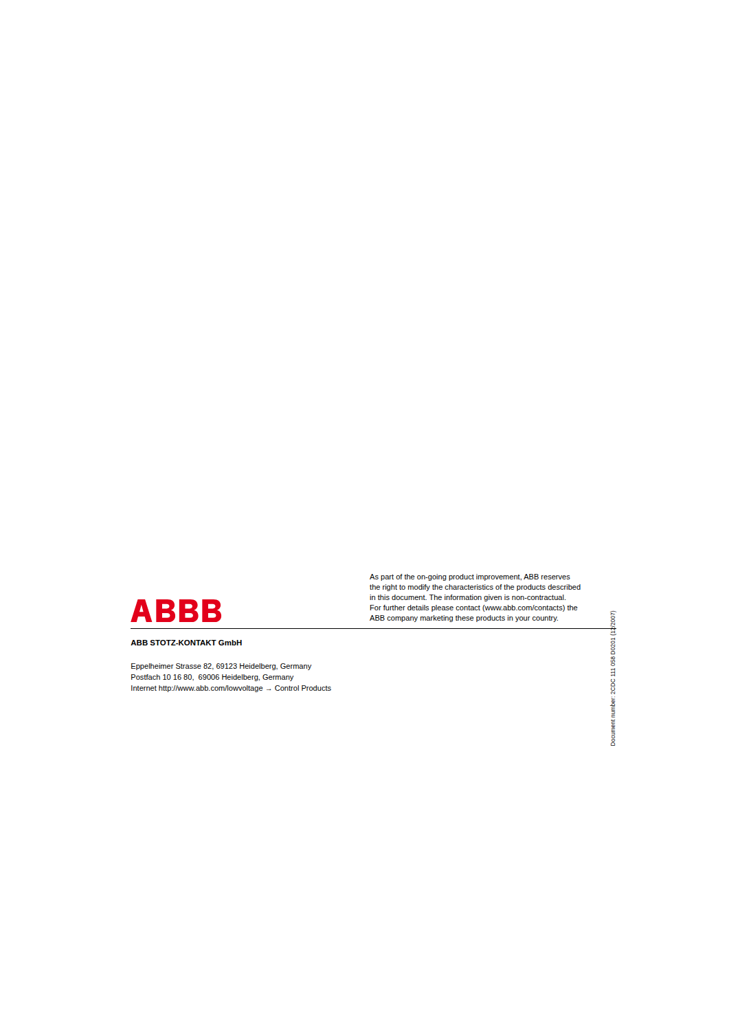Document number: 2CDC 111 058 D0201 (12/2007)
As part of the on-going product improvement, ABB reserves the right to modify the characteristics of the products described in this document. The information given is non-contractual.
For further details please contact (www.abb.com/contacts) the ABB company marketing these products in your country.
ABB STOTZ-KONTAKT GmbH
Eppelheimer Strasse 82, 69123 Heidelberg, Germany
Postfach 10 16 80, 69006 Heidelberg, Germany
Internet http://www.abb.com/lowvoltage → Control Products